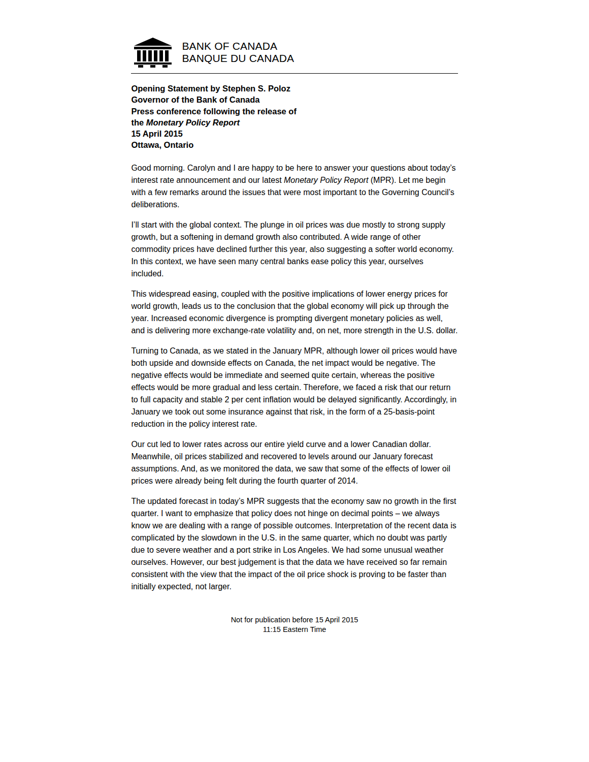BANK OF CANADA BANQUE DU CANADA
Opening Statement by Stephen S. Poloz
Governor of the Bank of Canada
Press conference following the release of
the Monetary Policy Report
15 April 2015
Ottawa, Ontario
Good morning. Carolyn and I are happy to be here to answer your questions about today’s interest rate announcement and our latest Monetary Policy Report (MPR). Let me begin with a few remarks around the issues that were most important to the Governing Council’s deliberations.
I’ll start with the global context. The plunge in oil prices was due mostly to strong supply growth, but a softening in demand growth also contributed. A wide range of other commodity prices have declined further this year, also suggesting a softer world economy. In this context, we have seen many central banks ease policy this year, ourselves included.
This widespread easing, coupled with the positive implications of lower energy prices for world growth, leads us to the conclusion that the global economy will pick up through the year. Increased economic divergence is prompting divergent monetary policies as well, and is delivering more exchange-rate volatility and, on net, more strength in the U.S. dollar.
Turning to Canada, as we stated in the January MPR, although lower oil prices would have both upside and downside effects on Canada, the net impact would be negative. The negative effects would be immediate and seemed quite certain, whereas the positive effects would be more gradual and less certain. Therefore, we faced a risk that our return to full capacity and stable 2 per cent inflation would be delayed significantly. Accordingly, in January we took out some insurance against that risk, in the form of a 25-basis-point reduction in the policy interest rate.
Our cut led to lower rates across our entire yield curve and a lower Canadian dollar. Meanwhile, oil prices stabilized and recovered to levels around our January forecast assumptions. And, as we monitored the data, we saw that some of the effects of lower oil prices were already being felt during the fourth quarter of 2014.
The updated forecast in today’s MPR suggests that the economy saw no growth in the first quarter. I want to emphasize that policy does not hinge on decimal points – we always know we are dealing with a range of possible outcomes. Interpretation of the recent data is complicated by the slowdown in the U.S. in the same quarter, which no doubt was partly due to severe weather and a port strike in Los Angeles. We had some unusual weather ourselves. However, our best judgement is that the data we have received so far remain consistent with the view that the impact of the oil price shock is proving to be faster than initially expected, not larger.
Not for publication before 15 April 2015
11:15 Eastern Time